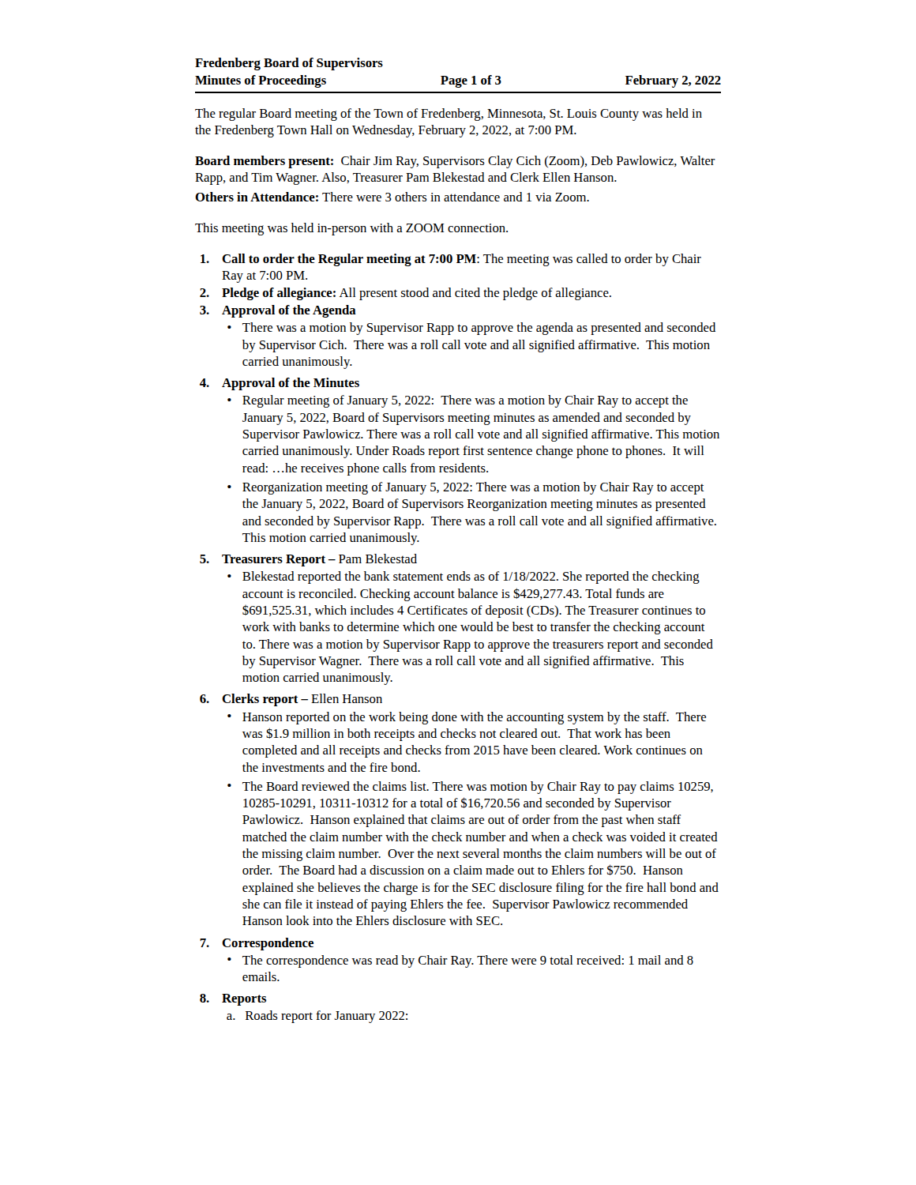Fredenberg Board of Supervisors
Minutes of Proceedings Page 1 of 3 February 2, 2022
The regular Board meeting of the Town of Fredenberg, Minnesota, St. Louis County was held in the Fredenberg Town Hall on Wednesday, February 2, 2022, at 7:00 PM.
Board members present: Chair Jim Ray, Supervisors Clay Cich (Zoom), Deb Pawlowicz, Walter Rapp, and Tim Wagner. Also, Treasurer Pam Blekestad and Clerk Ellen Hanson.
Others in Attendance: There were 3 others in attendance and 1 via Zoom.
This meeting was held in-person with a ZOOM connection.
Call to order the Regular meeting at 7:00 PM: The meeting was called to order by Chair Ray at 7:00 PM.
Pledge of allegiance: All present stood and cited the pledge of allegiance.
Approval of the Agenda
There was a motion by Supervisor Rapp to approve the agenda as presented and seconded by Supervisor Cich. There was a roll call vote and all signified affirmative. This motion carried unanimously.
Approval of the Minutes
Regular meeting of January 5, 2022: There was a motion by Chair Ray to accept the January 5, 2022, Board of Supervisors meeting minutes as amended and seconded by Supervisor Pawlowicz. There was a roll call vote and all signified affirmative. This motion carried unanimously. Under Roads report first sentence change phone to phones. It will read: …he receives phone calls from residents.
Reorganization meeting of January 5, 2022: There was a motion by Chair Ray to accept the January 5, 2022, Board of Supervisors Reorganization meeting minutes as presented and seconded by Supervisor Rapp. There was a roll call vote and all signified affirmative. This motion carried unanimously.
Treasurers Report – Pam Blekestad
Blekestad reported the bank statement ends as of 1/18/2022. She reported the checking account is reconciled. Checking account balance is $429,277.43. Total funds are $691,525.31, which includes 4 Certificates of deposit (CDs). The Treasurer continues to work with banks to determine which one would be best to transfer the checking account to. There was a motion by Supervisor Rapp to approve the treasurers report and seconded by Supervisor Wagner. There was a roll call vote and all signified affirmative. This motion carried unanimously.
Clerks report – Ellen Hanson
Hanson reported on the work being done with the accounting system by the staff. There was $1.9 million in both receipts and checks not cleared out. That work has been completed and all receipts and checks from 2015 have been cleared. Work continues on the investments and the fire bond.
The Board reviewed the claims list. There was motion by Chair Ray to pay claims 10259, 10285-10291, 10311-10312 for a total of $16,720.56 and seconded by Supervisor Pawlowicz. Hanson explained that claims are out of order from the past when staff matched the claim number with the check number and when a check was voided it created the missing claim number. Over the next several months the claim numbers will be out of order. The Board had a discussion on a claim made out to Ehlers for $750. Hanson explained she believes the charge is for the SEC disclosure filing for the fire hall bond and she can file it instead of paying Ehlers the fee. Supervisor Pawlowicz recommended Hanson look into the Ehlers disclosure with SEC.
Correspondence
The correspondence was read by Chair Ray. There were 9 total received: 1 mail and 8 emails.
Reports
Roads report for January 2022: